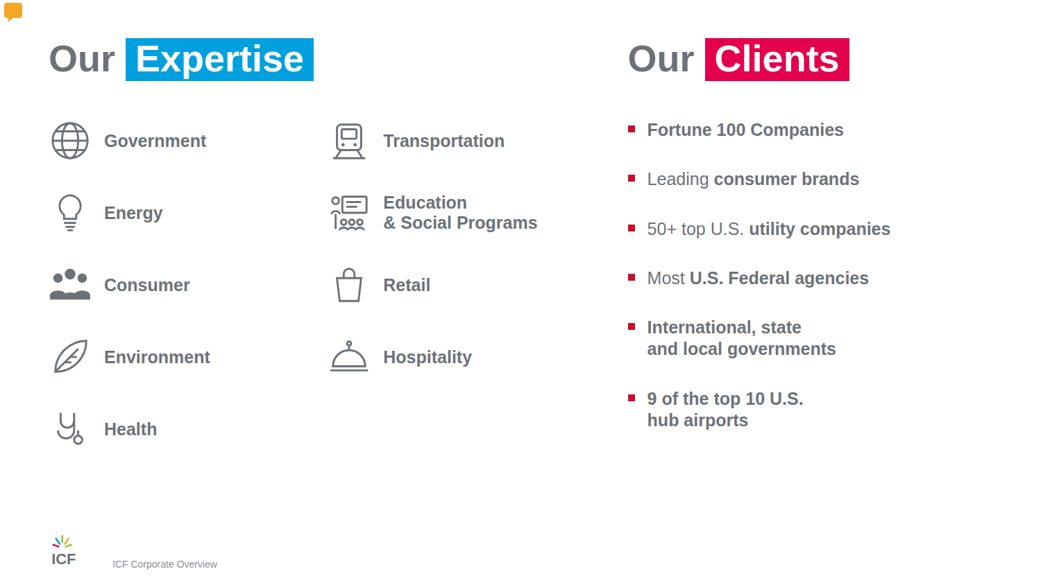Our Expertise
Government
Transportation
Energy
Education
& Social Programs
Consumer
Retail
Environment
Hospitality
Health
Our Clients
Fortune 100 Companies
Leading consumer brands
50+ top U.S. utility companies
Most U.S. Federal agencies
International, state
and local governments
9 of the top 10 U.S.
hub airports
ICF ICF Corporate Overview